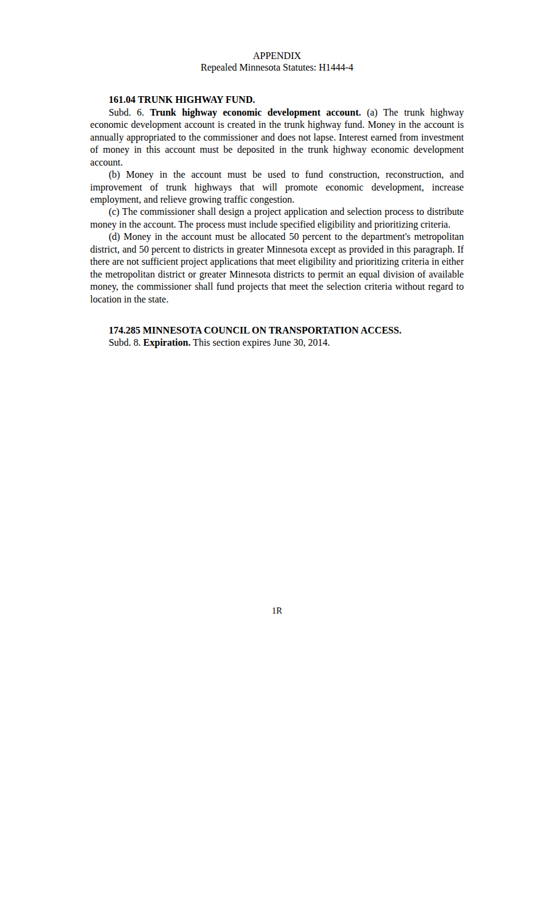APPENDIX Repealed Minnesota Statutes: H1444-4
161.04 TRUNK HIGHWAY FUND.
Subd. 6. Trunk highway economic development account. (a) The trunk highway economic development account is created in the trunk highway fund. Money in the account is annually appropriated to the commissioner and does not lapse. Interest earned from investment of money in this account must be deposited in the trunk highway economic development account.
(b) Money in the account must be used to fund construction, reconstruction, and improvement of trunk highways that will promote economic development, increase employment, and relieve growing traffic congestion.
(c) The commissioner shall design a project application and selection process to distribute money in the account. The process must include specified eligibility and prioritizing criteria.
(d) Money in the account must be allocated 50 percent to the department's metropolitan district, and 50 percent to districts in greater Minnesota except as provided in this paragraph. If there are not sufficient project applications that meet eligibility and prioritizing criteria in either the metropolitan district or greater Minnesota districts to permit an equal division of available money, the commissioner shall fund projects that meet the selection criteria without regard to location in the state.
174.285 MINNESOTA COUNCIL ON TRANSPORTATION ACCESS.
Subd. 8. Expiration. This section expires June 30, 2014.
1R